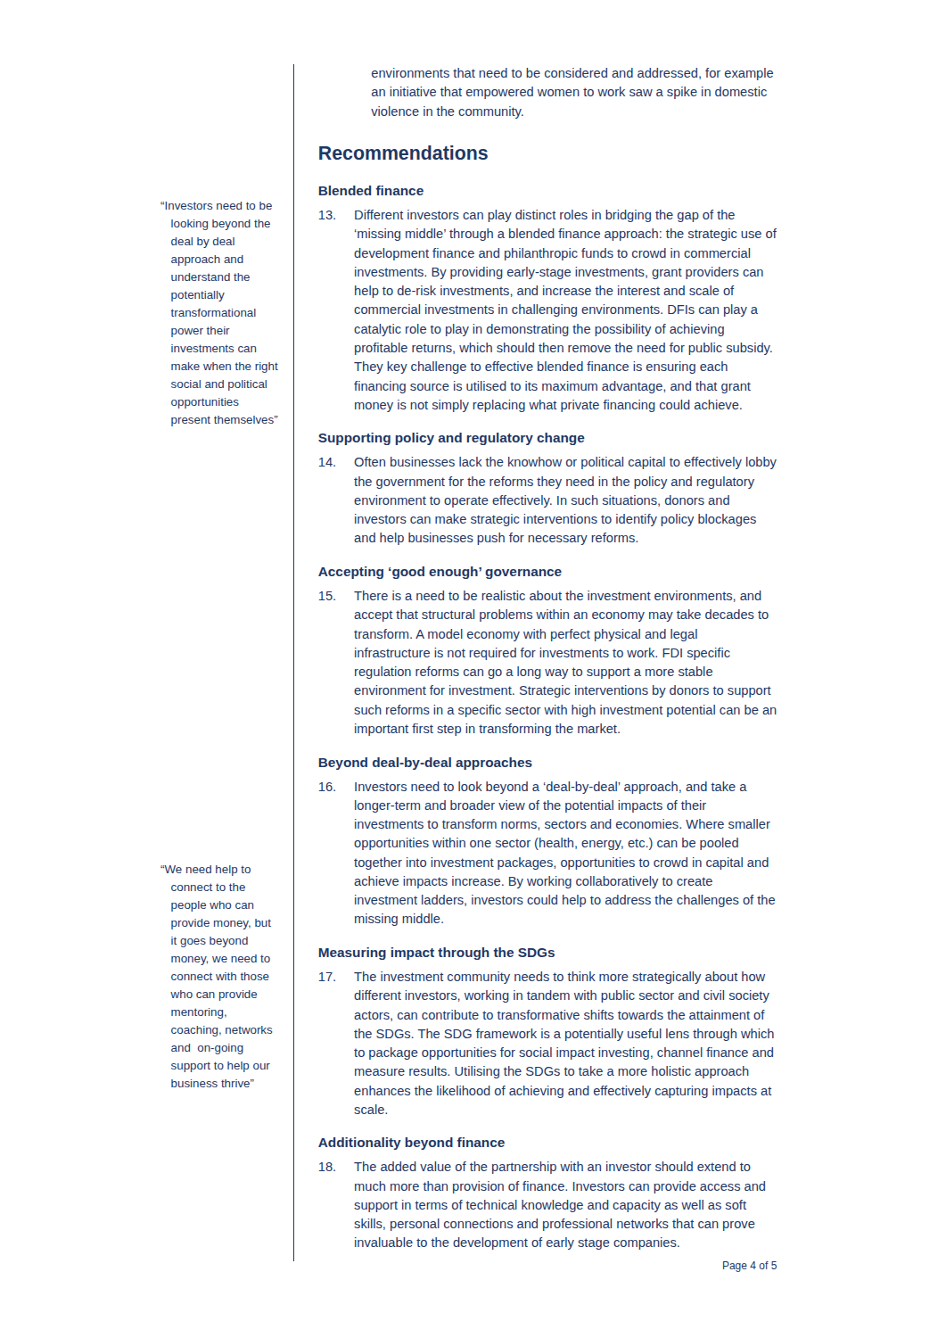“Investors need to be looking beyond the deal by deal approach and understand the potentially transformational power their investments can make when the right social and political opportunities present themselves”
“We need help to connect to the people who can provide money, but it goes beyond money, we need to connect with those who can provide mentoring, coaching, networks and on-going support to help our business thrive”
environments that need to be considered and addressed, for example an initiative that empowered women to work saw a spike in domestic violence in the community.
Recommendations
Blended finance
13. Different investors can play distinct roles in bridging the gap of the ‘missing middle’ through a blended finance approach: the strategic use of development finance and philanthropic funds to crowd in commercial investments. By providing early-stage investments, grant providers can help to de-risk investments, and increase the interest and scale of commercial investments in challenging environments. DFIs can play a catalytic role to play in demonstrating the possibility of achieving profitable returns, which should then remove the need for public subsidy. They key challenge to effective blended finance is ensuring each financing source is utilised to its maximum advantage, and that grant money is not simply replacing what private financing could achieve.
Supporting policy and regulatory change
14. Often businesses lack the knowhow or political capital to effectively lobby the government for the reforms they need in the policy and regulatory environment to operate effectively. In such situations, donors and investors can make strategic interventions to identify policy blockages and help businesses push for necessary reforms.
Accepting ‘good enough’ governance
15. There is a need to be realistic about the investment environments, and accept that structural problems within an economy may take decades to transform. A model economy with perfect physical and legal infrastructure is not required for investments to work. FDI specific regulation reforms can go a long way to support a more stable environment for investment. Strategic interventions by donors to support such reforms in a specific sector with high investment potential can be an important first step in transforming the market.
Beyond deal-by-deal approaches
16. Investors need to look beyond a ‘deal-by-deal’ approach, and take a longer-term and broader view of the potential impacts of their investments to transform norms, sectors and economies. Where smaller opportunities within one sector (health, energy, etc.) can be pooled together into investment packages, opportunities to crowd in capital and achieve impacts increase. By working collaboratively to create investment ladders, investors could help to address the challenges of the missing middle.
Measuring impact through the SDGs
17. The investment community needs to think more strategically about how different investors, working in tandem with public sector and civil society actors, can contribute to transformative shifts towards the attainment of the SDGs. The SDG framework is a potentially useful lens through which to package opportunities for social impact investing, channel finance and measure results. Utilising the SDGs to take a more holistic approach enhances the likelihood of achieving and effectively capturing impacts at scale.
Additionality beyond finance
18. The added value of the partnership with an investor should extend to much more than provision of finance. Investors can provide access and support in terms of technical knowledge and capacity as well as soft skills, personal connections and professional networks that can prove invaluable to the development of early stage companies.
Page 4 of 5